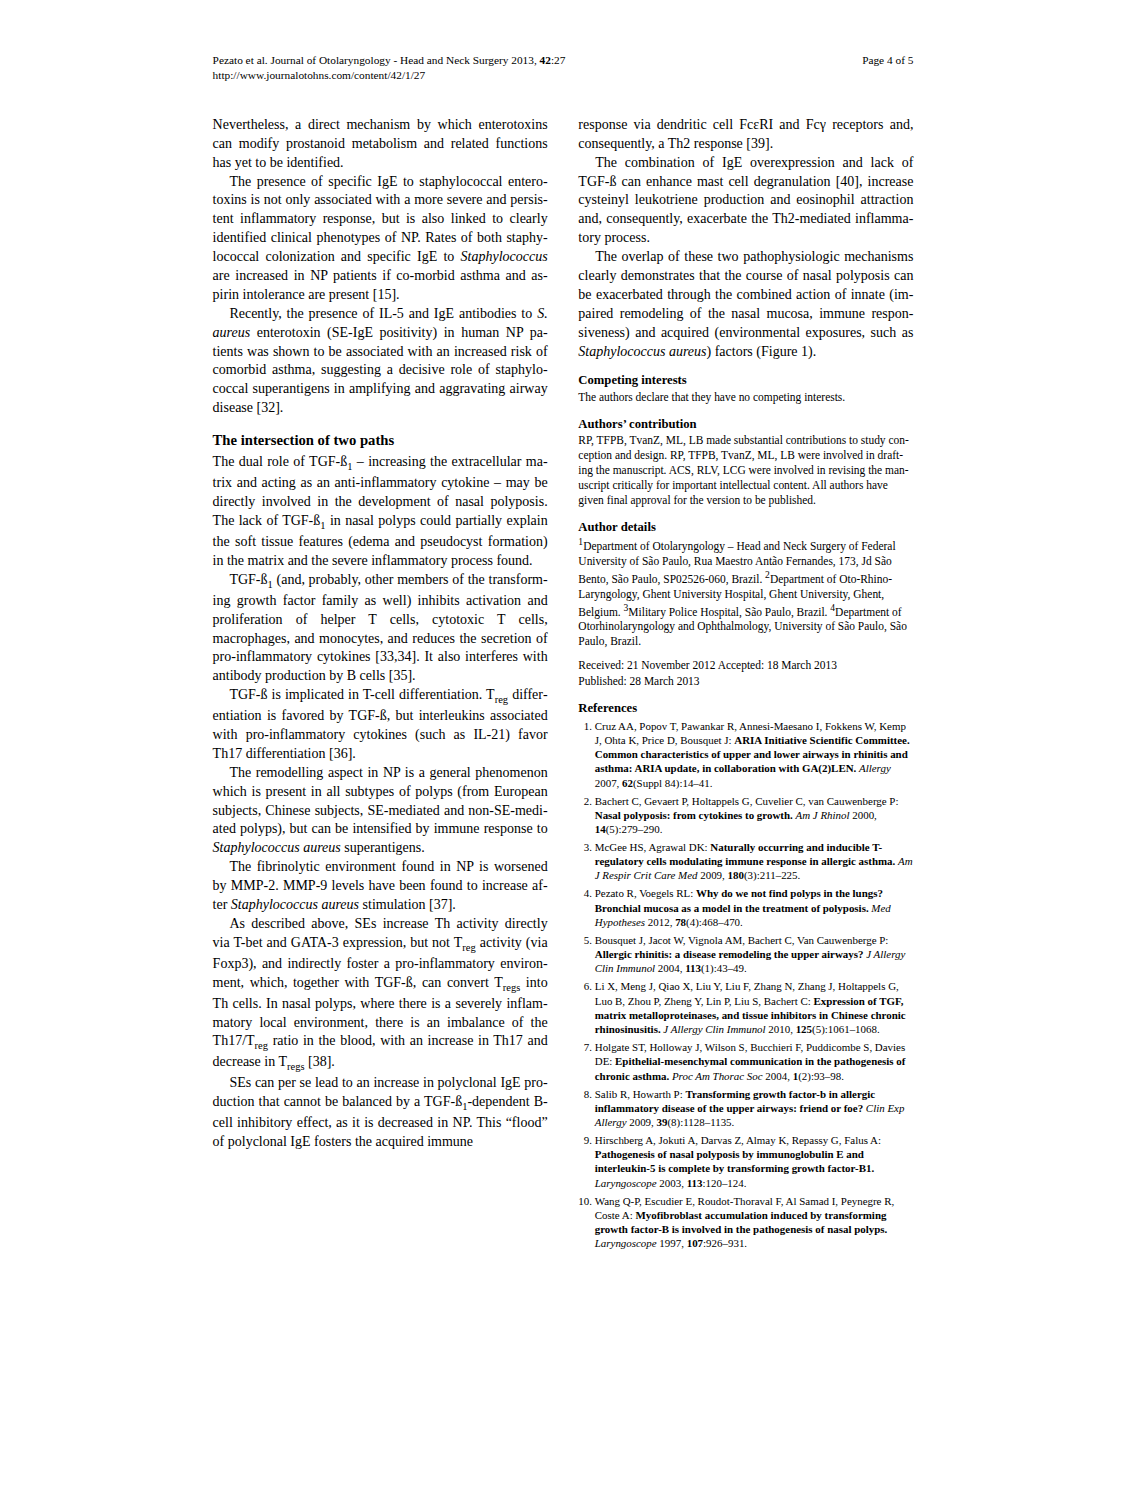Pezato et al. Journal of Otolaryngology - Head and Neck Surgery 2013, 42:27
http://www.journalotohns.com/content/42/1/27
Page 4 of 5
Nevertheless, a direct mechanism by which enterotoxins can modify prostanoid metabolism and related functions has yet to be identified.
The presence of specific IgE to staphylococcal enterotoxins is not only associated with a more severe and persistent inflammatory response, but is also linked to clearly identified clinical phenotypes of NP. Rates of both staphylococcal colonization and specific IgE to Staphylococcus are increased in NP patients if co-morbid asthma and aspirin intolerance are present [15].
Recently, the presence of IL-5 and IgE antibodies to S. aureus enterotoxin (SE-IgE positivity) in human NP patients was shown to be associated with an increased risk of comorbid asthma, suggesting a decisive role of staphylococcal superantigens in amplifying and aggravating airway disease [32].
The intersection of two paths
The dual role of TGF-ß1 – increasing the extracellular matrix and acting as an anti-inflammatory cytokine – may be directly involved in the development of nasal polyposis. The lack of TGF-ß1 in nasal polyps could partially explain the soft tissue features (edema and pseudocyst formation) in the matrix and the severe inflammatory process found.
TGF-ß1 (and, probably, other members of the transforming growth factor family as well) inhibits activation and proliferation of helper T cells, cytotoxic T cells, macrophages, and monocytes, and reduces the secretion of pro-inflammatory cytokines [33,34]. It also interferes with antibody production by B cells [35].
TGF-ß is implicated in T-cell differentiation. Treg differentiation is favored by TGF-ß, but interleukins associated with pro-inflammatory cytokines (such as IL-21) favor Th17 differentiation [36].
The remodelling aspect in NP is a general phenomenon which is present in all subtypes of polyps (from European subjects, Chinese subjects, SE-mediated and non-SE-mediated polyps), but can be intensified by immune response to Staphylococcus aureus superantigens.
The fibrinolytic environment found in NP is worsened by MMP-2. MMP-9 levels have been found to increase after Staphylococcus aureus stimulation [37].
As described above, SEs increase Th activity directly via T-bet and GATA-3 expression, but not Treg activity (via Foxp3), and indirectly foster a pro-inflammatory environment, which, together with TGF-ß, can convert Tregs into Th cells. In nasal polyps, where there is a severely inflammatory local environment, there is an imbalance of the Th17/Treg ratio in the blood, with an increase in Th17 and decrease in Tregs [38].
SEs can per se lead to an increase in polyclonal IgE production that cannot be balanced by a TGF-ß1-dependent B-cell inhibitory effect, as it is decreased in NP. This “flood” of polyclonal IgE fosters the acquired immune
response via dendritic cell FcεRI and Fcγ receptors and, consequently, a Th2 response [39].
The combination of IgE overexpression and lack of TGF-ß can enhance mast cell degranulation [40], increase cysteinyl leukotriene production and eosinophil attraction and, consequently, exacerbate the Th2-mediated inflammatory process.
The overlap of these two pathophysiologic mechanisms clearly demonstrates that the course of nasal polyposis can be exacerbated through the combined action of innate (impaired remodeling of the nasal mucosa, immune responsiveness) and acquired (environmental exposures, such as Staphylococcus aureus) factors (Figure 1).
Competing interests
The authors declare that they have no competing interests.
Authors’ contribution
RP, TFPB, TvanZ, ML, LB made substantial contributions to study conception and design. RP, TFPB, TvanZ, ML, LB were involved in drafting the manuscript. ACS, RLV, LCG were involved in revising the manuscript critically for important intellectual content. All authors have given final approval for the version to be published.
Author details
1Department of Otolaryngology – Head and Neck Surgery of Federal University of São Paulo, Rua Maestro Antão Fernandes, 173, Jd São Bento, São Paulo, SP02526-060, Brazil. 2Department of Oto-Rhino-Laryngology, Ghent University Hospital, Ghent University, Ghent, Belgium. 3Military Police Hospital, São Paulo, Brazil. 4Department of Otorhinolaryngology and Ophthalmology, University of São Paulo, São Paulo, Brazil.
Received: 21 November 2012 Accepted: 18 March 2013
Published: 28 March 2013
References
Cruz AA, Popov T, Pawankar R, Annesi-Maesano I, Fokkens W, Kemp J, Ohta K, Price D, Bousquet J: ARIA Initiative Scientific Committee. Common characteristics of upper and lower airways in rhinitis and asthma: ARIA update, in collaboration with GA(2)LEN. Allergy 2007, 62(Suppl 84):14–41.
Bachert C, Gevaert P, Holtappels G, Cuvelier C, van Cauwenberge P: Nasal polyposis: from cytokines to growth. Am J Rhinol 2000, 14(5):279–290.
McGee HS, Agrawal DK: Naturally occurring and inducible T-regulatory cells modulating immune response in allergic asthma. Am J Respir Crit Care Med 2009, 180(3):211–225.
Pezato R, Voegels RL: Why do we not find polyps in the lungs? Bronchial mucosa as a model in the treatment of polyposis. Med Hypotheses 2012, 78(4):468–470.
Bousquet J, Jacot W, Vignola AM, Bachert C, Van Cauwenberge P: Allergic rhinitis: a disease remodeling the upper airways? J Allergy Clin Immunol 2004, 113(1):43–49.
Li X, Meng J, Qiao X, Liu Y, Liu F, Zhang N, Zhang J, Holtappels G, Luo B, Zhou P, Zheng Y, Lin P, Liu S, Bachert C: Expression of TGF, matrix metalloproteinases, and tissue inhibitors in Chinese chronic rhinosinusitis. J Allergy Clin Immunol 2010, 125(5):1061–1068.
Holgate ST, Holloway J, Wilson S, Bucchieri F, Puddicombe S, Davies DE: Epithelial-mesenchymal communication in the pathogenesis of chronic asthma. Proc Am Thorac Soc 2004, 1(2):93–98.
Salib R, Howarth P: Transforming growth factor-b in allergic inflammatory disease of the upper airways: friend or foe? Clin Exp Allergy 2009, 39(8):1128–1135.
Hirschberg A, Jokuti A, Darvas Z, Almay K, Repassy G, Falus A: Pathogenesis of nasal polyposis by immunoglobulin E and interleukin-5 is complete by transforming growth factor-B1. Laryngoscope 2003, 113:120–124.
Wang Q-P, Escudier E, Roudot-Thoraval F, Al Samad I, Peynegre R, Coste A: Myofibroblast accumulation induced by transforming growth factor-B is involved in the pathogenesis of nasal polyps. Laryngoscope 1997, 107:926–931.